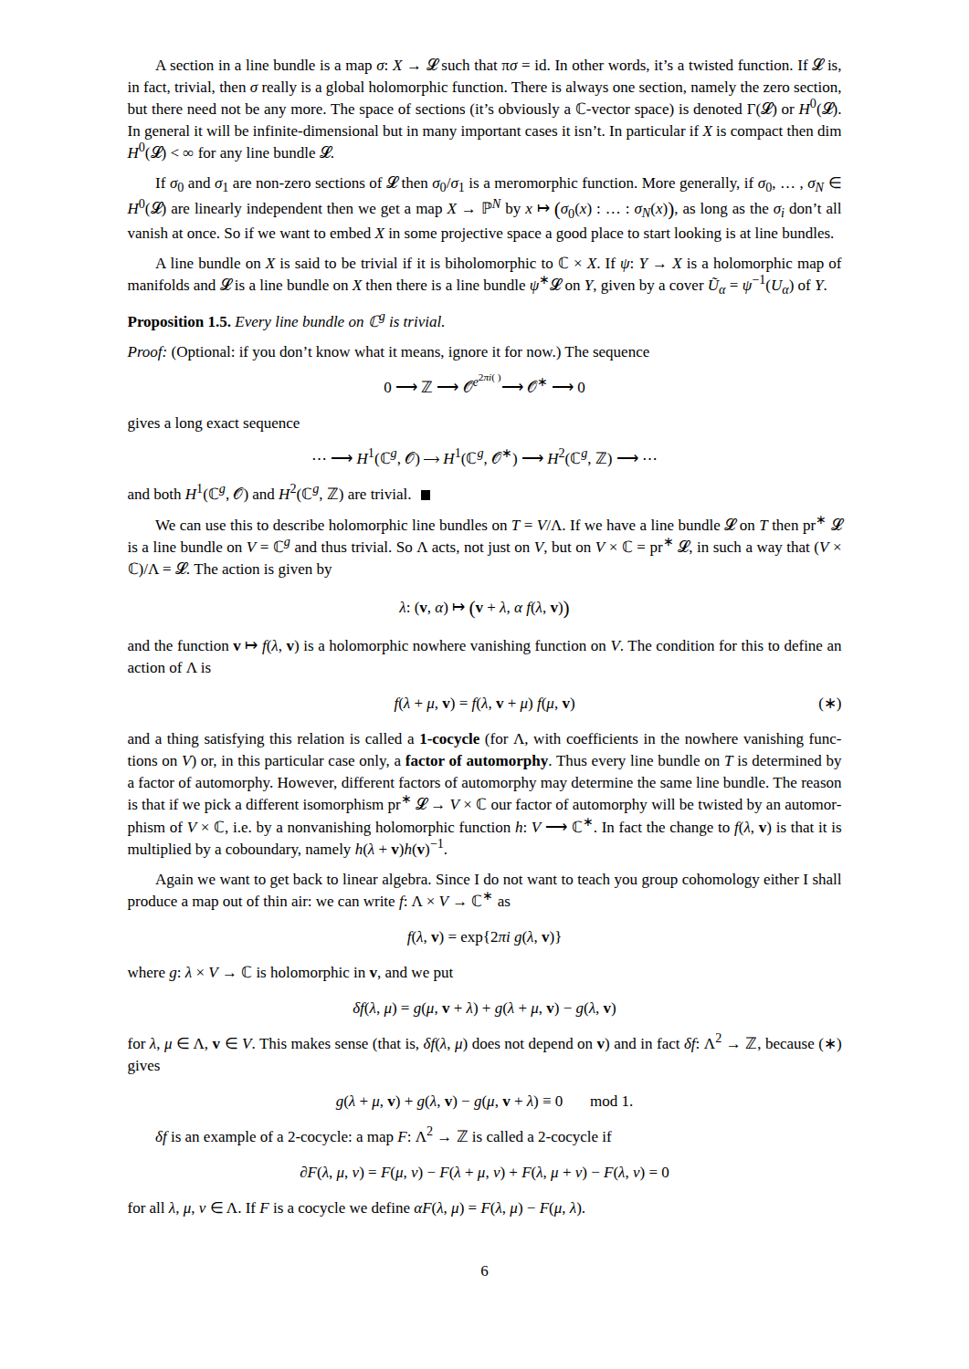A section in a line bundle is a map σ: X → 𝓛 such that πσ = id. In other words, it’s a twisted function. If 𝓛 is, in fact, trivial, then σ really is a global holomorphic function. There is always one section, namely the zero section, but there need not be any more. The space of sections (it’s obviously a ℂ-vector space) is denoted Γ(𝓛) or H0(𝓛). In general it will be infinite-dimensional but in many important cases it isn’t. In particular if X is compact then dim H0(𝓛) < ∞ for any line bundle 𝓛.
If σ0 and σ1 are non-zero sections of 𝓛 then σ0/σ1 is a meromorphic function. More generally, if σ0, … , σN ∈ H0(𝓛) are linearly independent then we get a map X → ℙN by x ↦ (σ0(x) : … : σN(x)), as long as the σi don’t all vanish at once. So if we want to embed X in some projective space a good place to start looking is at line bundles.
A line bundle on X is said to be trivial if it is biholomorphic to ℂ × X. If ψ: Y → X is a holomorphic map of manifolds and 𝓛 is a line bundle on X then there is a line bundle ψ∗𝓛 on Y, given by a cover Ũα = ψ−1(Uα) of Y.
Proposition 1.5. Every line bundle on ℂg is trivial.
Proof: (Optional: if you don’t know what it means, ignore it for now.) The sequence
0 ⟶ ℤ ⟶ 𝒪e2πi( )⟶ 𝒪∗ ⟶ 0
gives a long exact sequence
⋯ ⟶ H1(ℂg, 𝒪) ⟶ H1(ℂg, 𝒪∗) ⟶ H2(ℂg, ℤ) ⟶ ⋯
and both H1(ℂg, 𝒪) and H2(ℂg, ℤ) are trivial.
We can use this to describe holomorphic line bundles on T = V/Λ. If we have a line bundle 𝓛 on T then pr∗ 𝓛 is a line bundle on V = ℂg and thus trivial. So Λ acts, not just on V, but on V × ℂ = pr∗ 𝓛, in such a way that (V × ℂ)/Λ = 𝓛. The action is given by
λ: (v, α) ↦ (v + λ, α f(λ, v))
and the function v ↦ f(λ, v) is a holomorphic nowhere vanishing function on V. The condition for this to define an action of Λ is
f(λ + μ, v) = f(λ, v + μ) f(μ, v)(∗)
and a thing satisfying this relation is called a 1-cocycle (for Λ, with coefficients in the nowhere vanishing functions on V) or, in this particular case only, a factor of automorphy. Thus every line bundle on T is determined by a factor of automorphy. However, different factors of automorphy may determine the same line bundle. The reason is that if we pick a different isomorphism pr∗ 𝓛 → V × ℂ our factor of automorphy will be twisted by an automorphism of V × ℂ, i.e. by a nonvanishing holomorphic function h: V ⟶ ℂ∗. In fact the change to f(λ, v) is that it is multiplied by a coboundary, namely h(λ + v)h(v)−1.
Again we want to get back to linear algebra. Since I do not want to teach you group cohomology either I shall produce a map out of thin air: we can write f: Λ × V → ℂ∗ as
f(λ, v) = exp{2πi g(λ, v)}
where g: λ × V → ℂ is holomorphic in v, and we put
δf(λ, μ) = g(μ, v + λ) + g(λ + μ, v) − g(λ, v)
for λ, μ ∈ Λ, v ∈ V. This makes sense (that is, δf(λ, μ) does not depend on v) and in fact δf: Λ2 → ℤ, because (∗) gives
g(λ + μ, v) + g(λ, v) − g(μ, v + λ) ≡ 0 mod 1.
δf is an example of a 2-cocycle: a map F: Λ2 → ℤ is called a 2-cocycle if
∂F(λ, μ, ν) = F(μ, ν) − F(λ + μ, ν) + F(λ, μ + ν) − F(λ, ν) = 0
for all λ, μ, ν ∈ Λ. If F is a cocycle we define αF(λ, μ) = F(λ, μ) − F(μ, λ).
6